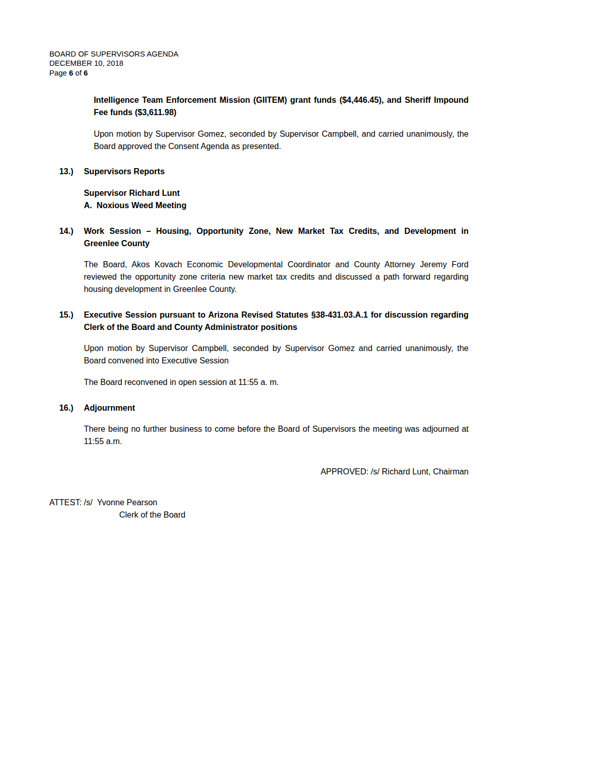BOARD OF SUPERVISORS AGENDA
DECEMBER 10, 2018
Page 6 of 6
Intelligence Team Enforcement Mission (GIITEM) grant funds ($4,446.45), and Sheriff Impound Fee funds ($3,611.98)
Upon motion by Supervisor Gomez, seconded by Supervisor Campbell, and carried unanimously, the Board approved the Consent Agenda as presented.
13.)
Supervisors Reports
Supervisor Richard Lunt
A. Noxious Weed Meeting
14.)
Work Session – Housing, Opportunity Zone, New Market Tax Credits, and Development in Greenlee County
The Board, Akos Kovach Economic Developmental Coordinator and County Attorney Jeremy Ford reviewed the opportunity zone criteria new market tax credits and discussed a path forward regarding housing development in Greenlee County.
15.)
Executive Session pursuant to Arizona Revised Statutes §38-431.03.A.1 for discussion regarding Clerk of the Board and County Administrator positions
Upon motion by Supervisor Campbell, seconded by Supervisor Gomez and carried unanimously, the Board convened into Executive Session
The Board reconvened in open session at 11:55 a. m.
16.)
Adjournment
There being no further business to come before the Board of Supervisors the meeting was adjourned at 11:55 a.m.
APPROVED: /s/ Richard Lunt, Chairman
ATTEST: /s/ Yvonne Pearson
Clerk of the Board